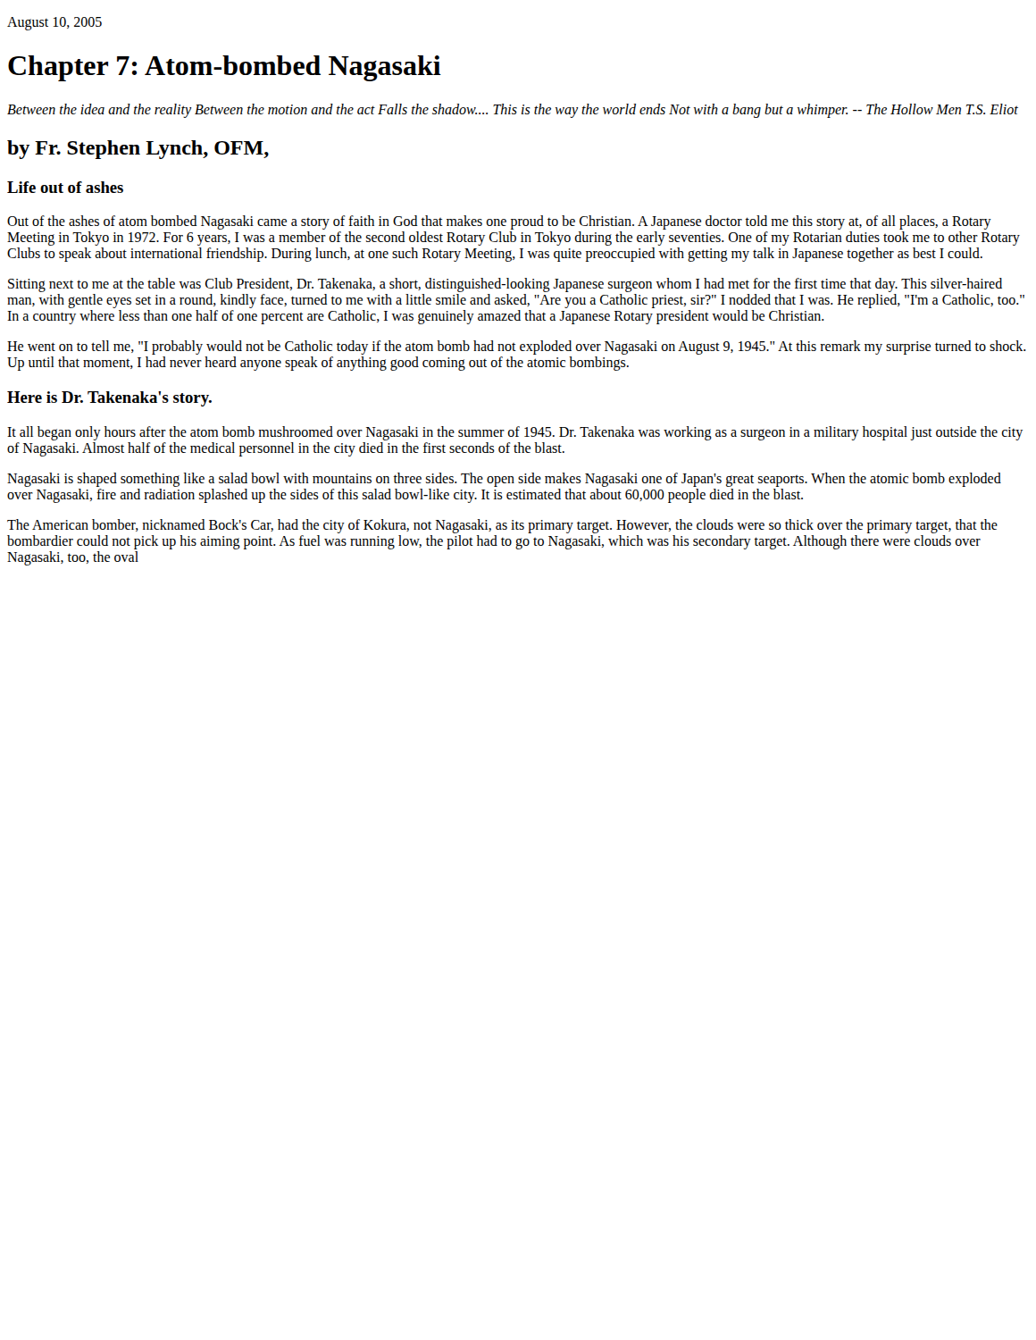August 10, 2005
Chapter 7: Atom-bombed Nagasaki
Between the idea and the reality Between the motion and the act Falls the shadow.... This is the way the world ends Not with a bang but a whimper. -- The Hollow Men T.S. Eliot
by Fr. Stephen Lynch, OFM,
Life out of ashes
Out of the ashes of atom bombed Nagasaki came a story of faith in God that makes one proud to be Christian. A Japanese doctor told me this story at, of all places, a Rotary Meeting in Tokyo in 1972. For 6 years, I was a member of the second oldest Rotary Club in Tokyo during the early seventies. One of my Rotarian duties took me to other Rotary Clubs to speak about international friendship. During lunch, at one such Rotary Meeting, I was quite preoccupied with getting my talk in Japanese together as best I could.
Sitting next to me at the table was Club President, Dr. Takenaka, a short, distinguished-looking Japanese surgeon whom I had met for the first time that day. This silver-haired man, with gentle eyes set in a round, kindly face, turned to me with a little smile and asked, "Are you a Catholic priest, sir?" I nodded that I was. He replied, "I'm a Catholic, too." In a country where less than one half of one percent are Catholic, I was genuinely amazed that a Japanese Rotary president would be Christian.
He went on to tell me, "I probably would not be Catholic today if the atom bomb had not exploded over Nagasaki on August 9, 1945." At this remark my surprise turned to shock. Up until that moment, I had never heard anyone speak of anything good coming out of the atomic bombings.
Here is Dr. Takenaka's story.
It all began only hours after the atom bomb mushroomed over Nagasaki in the summer of 1945. Dr. Takenaka was working as a surgeon in a military hospital just outside the city of Nagasaki. Almost half of the medical personnel in the city died in the first seconds of the blast.
Nagasaki is shaped something like a salad bowl with mountains on three sides. The open side makes Nagasaki one of Japan's great seaports. When the atomic bomb exploded over Nagasaki, fire and radiation splashed up the sides of this salad bowl-like city. It is estimated that about 60,000 people died in the blast.
The American bomber, nicknamed Bock's Car, had the city of Kokura, not Nagasaki, as its primary target. However, the clouds were so thick over the primary target, that the bombardier could not pick up his aiming point. As fuel was running low, the pilot had to go to Nagasaki, which was his secondary target. Although there were clouds over Nagasaki, too, the oval